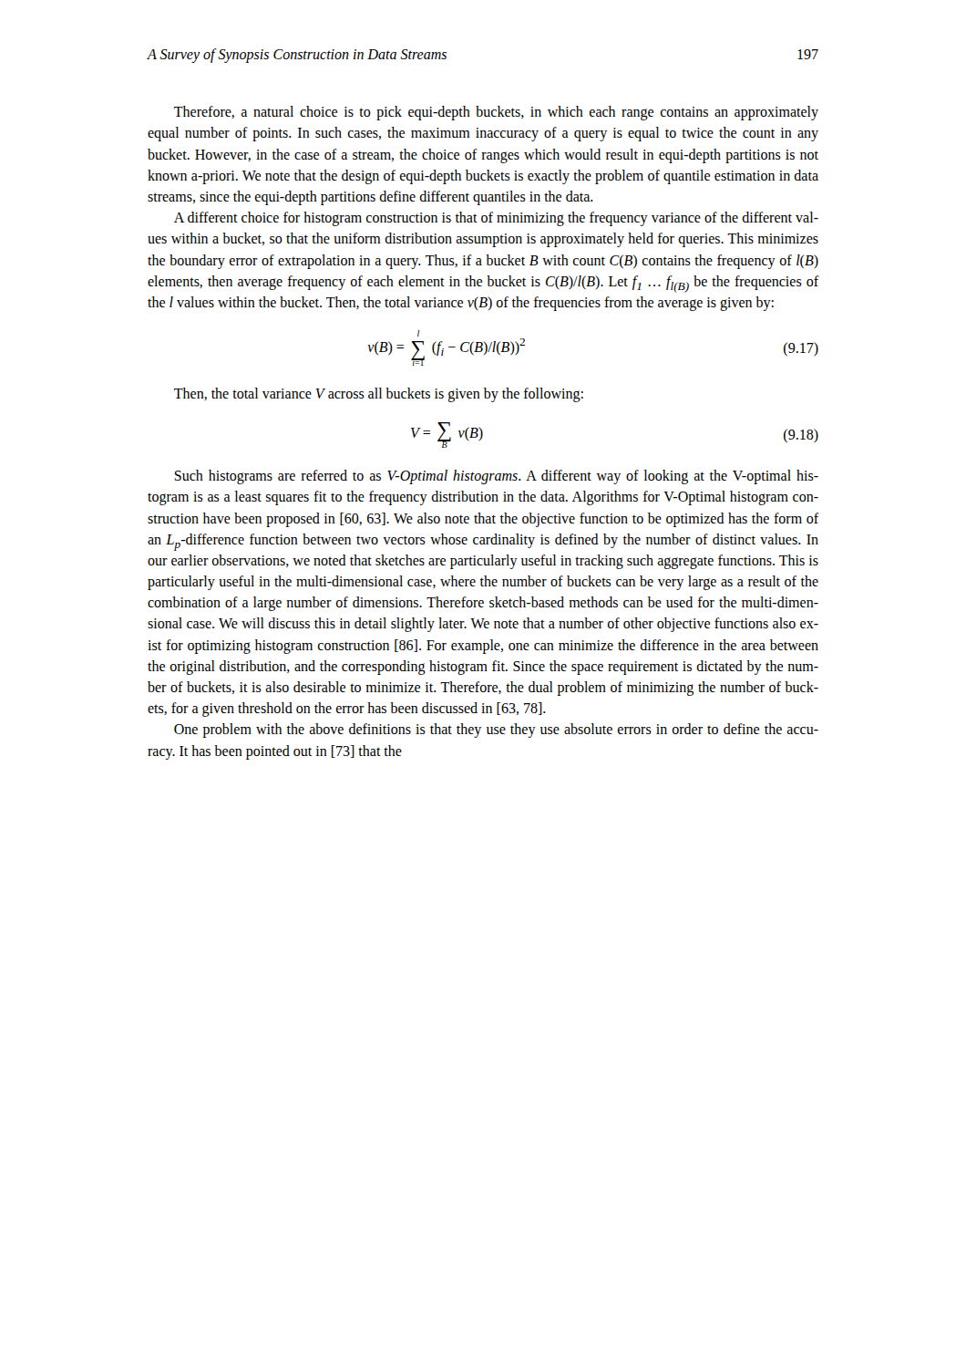A Survey of Synopsis Construction in Data Streams 197
Therefore, a natural choice is to pick equi-depth buckets, in which each range contains an approximately equal number of points. In such cases, the maximum inaccuracy of a query is equal to twice the count in any bucket. However, in the case of a stream, the choice of ranges which would result in equi-depth partitions is not known a-priori. We note that the design of equi-depth buckets is exactly the problem of quantile estimation in data streams, since the equi-depth partitions define different quantiles in the data.
A different choice for histogram construction is that of minimizing the frequency variance of the different values within a bucket, so that the uniform distribution assumption is approximately held for queries. This minimizes the boundary error of extrapolation in a query. Thus, if a bucket B with count C(B) contains the frequency of l(B) elements, then average frequency of each element in the bucket is C(B)/l(B). Let f1 … fl(B) be the frequencies of the l values within the bucket. Then, the total variance v(B) of the frequencies from the average is given by:
v(B) = l ∑ i=1 (fi − C(B)/l(B))2 (9.17)
Then, the total variance V across all buckets is given by the following:
V = ∑ B v(B) (9.18)
Such histograms are referred to as V-Optimal histograms. A different way of looking at the V-optimal histogram is as a least squares fit to the frequency distribution in the data. Algorithms for V-Optimal histogram construction have been proposed in [60, 63]. We also note that the objective function to be optimized has the form of an Lp-difference function between two vectors whose cardinality is defined by the number of distinct values. In our earlier observations, we noted that sketches are particularly useful in tracking such aggregate functions. This is particularly useful in the multi-dimensional case, where the number of buckets can be very large as a result of the combination of a large number of dimensions. Therefore sketch-based methods can be used for the multi-dimensional case. We will discuss this in detail slightly later. We note that a number of other objective functions also exist for optimizing histogram construction [86]. For example, one can minimize the difference in the area between the original distribution, and the corresponding histogram fit. Since the space requirement is dictated by the number of buckets, it is also desirable to minimize it. Therefore, the dual problem of minimizing the number of buckets, for a given threshold on the error has been discussed in [63, 78].
One problem with the above definitions is that they use they use absolute errors in order to define the accuracy. It has been pointed out in [73] that the